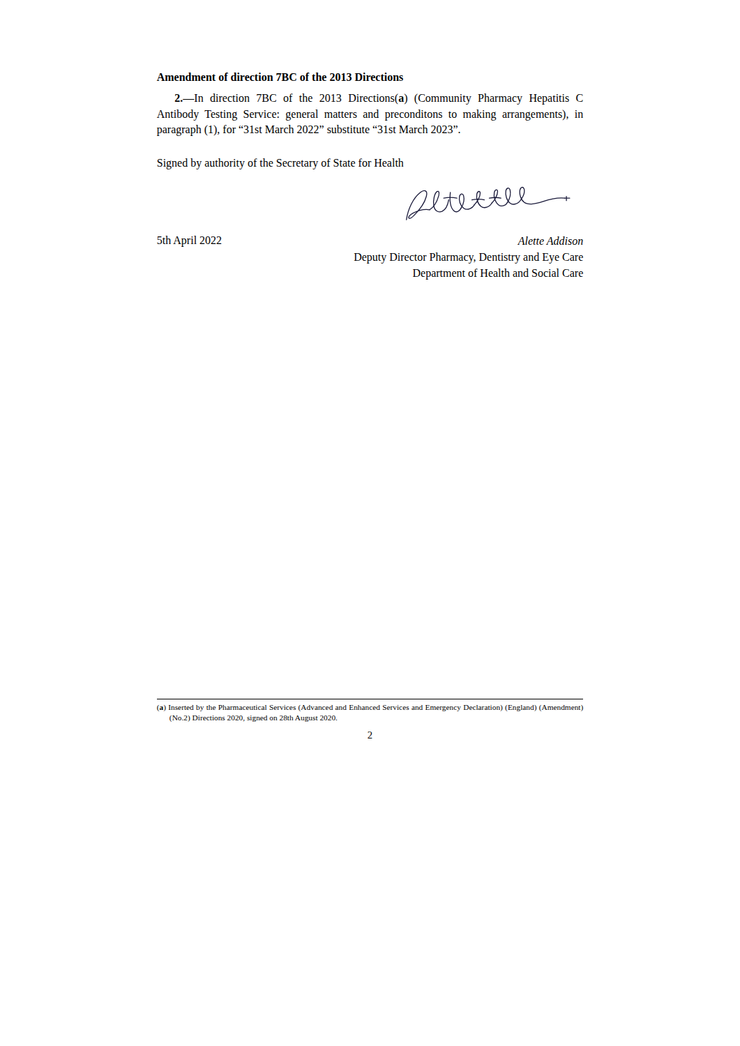Amendment of direction 7BC of the 2013 Directions
2.—In direction 7BC of the 2013 Directions(a) (Community Pharmacy Hepatitis C Antibody Testing Service: general matters and preconditons to making arrangements), in paragraph (1), for “31st March 2022” substitute “31st March 2023”.
Signed by authority of the Secretary of State for Health
5th April 2022
Alette Addison
Deputy Director Pharmacy, Dentistry and Eye Care
Department of Health and Social Care
(a) Inserted by the Pharmaceutical Services (Advanced and Enhanced Services and Emergency Declaration) (England) (Amendment) (No.2) Directions 2020, signed on 28th August 2020.
2